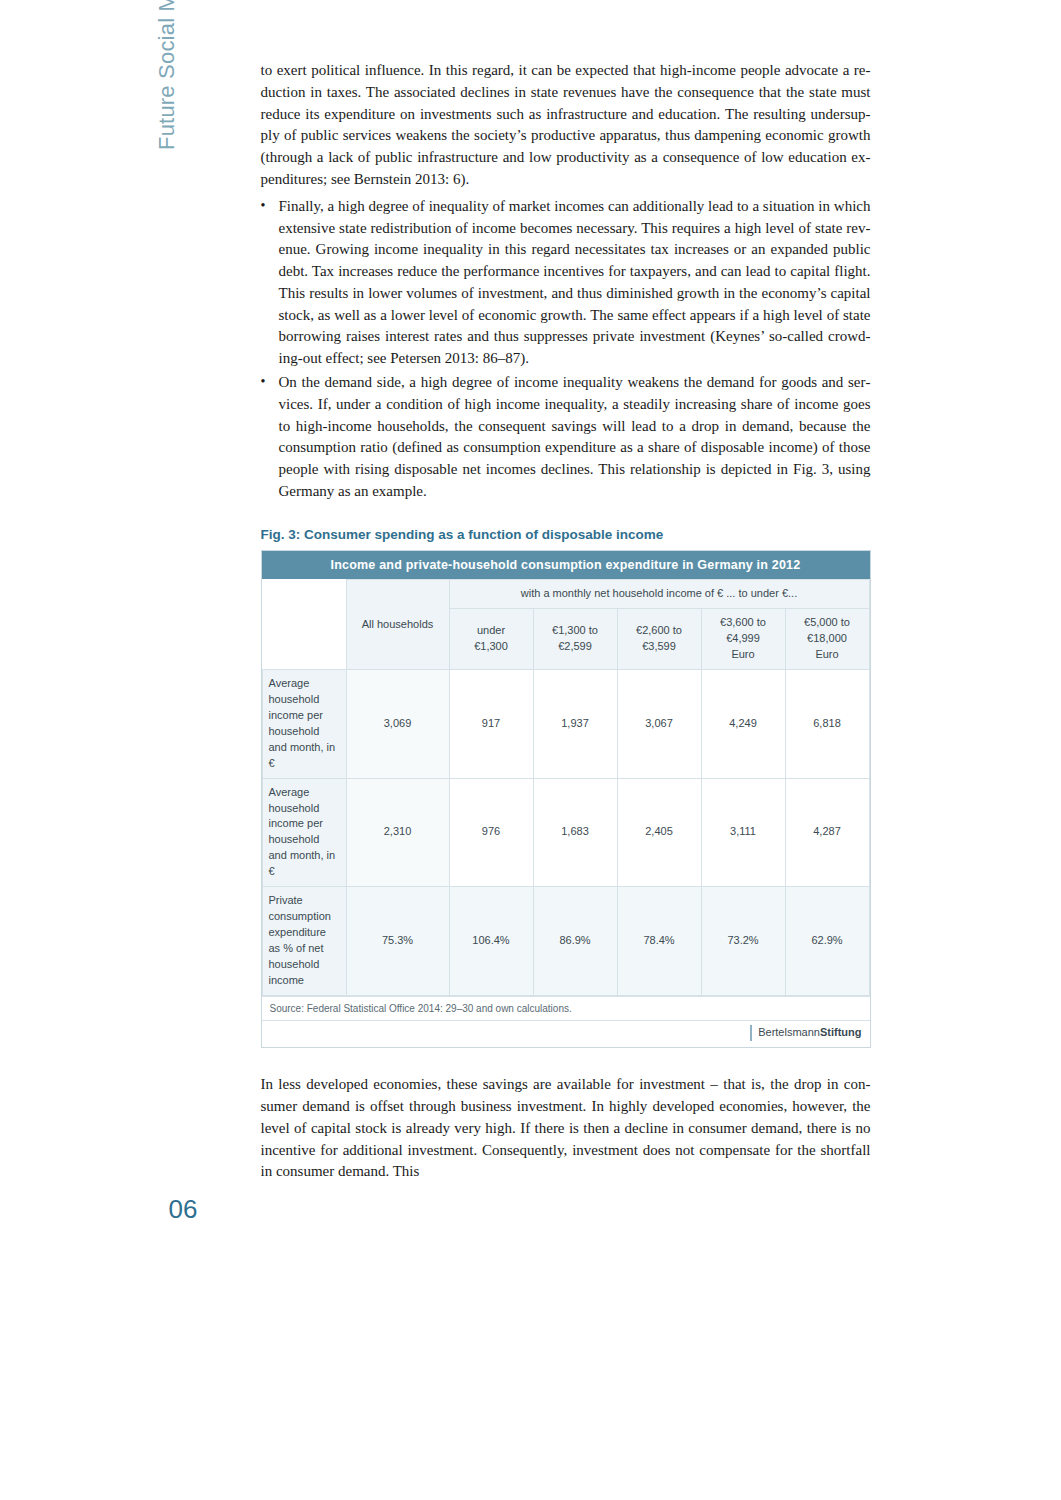Future Social Market Economy Impulse # 2015/05
06
to exert political influence. In this regard, it can be expected that high-income people advocate a reduction in taxes. The associated declines in state revenues have the consequence that the state must reduce its expenditure on investments such as infrastructure and education. The resulting undersupply of public services weakens the society’s productive apparatus, thus dampening economic growth (through a lack of public infrastructure and low productivity as a consequence of low education expenditures; see Bernstein 2013: 6).
Finally, a high degree of inequality of market incomes can additionally lead to a situation in which extensive state redistribution of income becomes necessary. This requires a high level of state revenue. Growing income inequality in this regard necessitates tax increases or an expanded public debt. Tax increases reduce the performance incentives for taxpayers, and can lead to capital flight. This results in lower volumes of investment, and thus diminished growth in the economy’s capital stock, as well as a lower level of economic growth. The same effect appears if a high level of state borrowing raises interest rates and thus suppresses private investment (Keynes’ so-called crowding-out effect; see Petersen 2013: 86–87).
On the demand side, a high degree of income inequality weakens the demand for goods and services. If, under a condition of high income inequality, a steadily increasing share of income goes to high-income households, the consequent savings will lead to a drop in demand, because the consumption ratio (defined as consumption expenditure as a share of disposable income) of those people with rising disposable net incomes declines. This relationship is depicted in Fig. 3, using Germany as an example.
Fig. 3: Consumer spending as a function of disposable income
Income and private-household consumption expenditure in Germany in 2012
| | All households | with a monthly net household income of € ... to under €... |
| --- | --- | --- |
| under €1,300 | €1,300 to €2,599 | €2,600 to €3,599 | €3,600 to €4,999 Euro | €5,000 to €18,000 Euro |
| Average household income per household and month, in € | 3,069 | 917 | 1,937 | 3,067 | 4,249 | 6,818 |
| Average household income per household and month, in € | 2,310 | 976 | 1,683 | 2,405 | 3,111 | 4,287 |
| Private consumption expenditure as % of net household income | 75.3% | 106.4% | 86.9% | 78.4% | 73.2% | 62.9% |
Source: Federal Statistical Office 2014: 29–30 and own calculations.
BertelsmannStiftung
In less developed economies, these savings are available for investment – that is, the drop in consumer demand is offset through business investment. In highly developed economies, however, the level of capital stock is already very high. If there is then a decline in consumer demand, there is no incentive for additional investment. Consequently, investment does not compensate for the shortfall in consumer demand. This